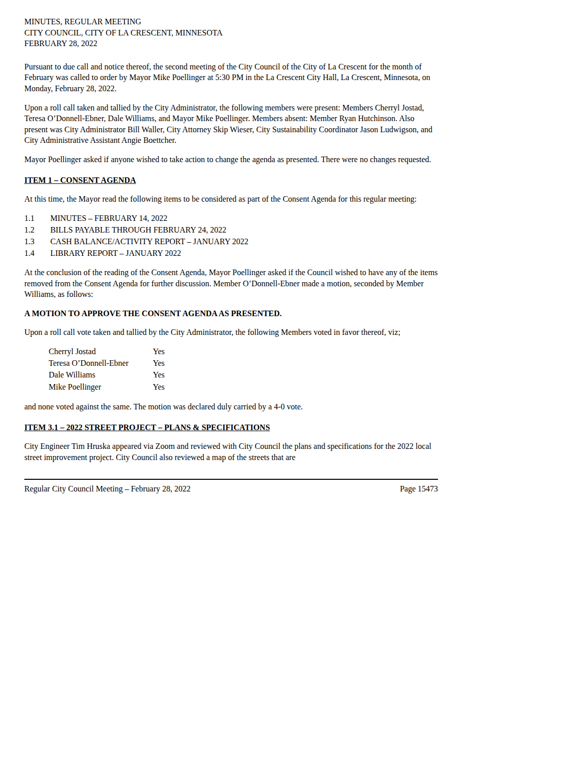MINUTES, REGULAR MEETING
CITY COUNCIL, CITY OF LA CRESCENT, MINNESOTA
FEBRUARY 28, 2022
Pursuant to due call and notice thereof, the second meeting of the City Council of the City of La Crescent for the month of February was called to order by Mayor Mike Poellinger at 5:30 PM in the La Crescent City Hall, La Crescent, Minnesota, on Monday, February 28, 2022.
Upon a roll call taken and tallied by the City Administrator, the following members were present: Members Cherryl Jostad, Teresa O’Donnell-Ebner, Dale Williams, and Mayor Mike Poellinger. Members absent: Member Ryan Hutchinson. Also present was City Administrator Bill Waller, City Attorney Skip Wieser, City Sustainability Coordinator Jason Ludwigson, and City Administrative Assistant Angie Boettcher.
Mayor Poellinger asked if anyone wished to take action to change the agenda as presented. There were no changes requested.
ITEM 1 – CONSENT AGENDA
At this time, the Mayor read the following items to be considered as part of the Consent Agenda for this regular meeting:
1.1 MINUTES – FEBRUARY 14, 2022
1.2 BILLS PAYABLE THROUGH FEBRUARY 24, 2022
1.3 CASH BALANCE/ACTIVITY REPORT – JANUARY 2022
1.4 LIBRARY REPORT – JANUARY 2022
At the conclusion of the reading of the Consent Agenda, Mayor Poellinger asked if the Council wished to have any of the items removed from the Consent Agenda for further discussion. Member O’Donnell-Ebner made a motion, seconded by Member Williams, as follows:
A MOTION TO APPROVE THE CONSENT AGENDA AS PRESENTED.
Upon a roll call vote taken and tallied by the City Administrator, the following Members voted in favor thereof, viz;
| Cherryl Jostad | Yes |
| Teresa O’Donnell-Ebner | Yes |
| Dale Williams | Yes |
| Mike Poellinger | Yes |
and none voted against the same. The motion was declared duly carried by a 4-0 vote.
ITEM 3.1 – 2022 STREET PROJECT – PLANS & SPECIFICATIONS
City Engineer Tim Hruska appeared via Zoom and reviewed with City Council the plans and specifications for the 2022 local street improvement project. City Council also reviewed a map of the streets that are
Regular City Council Meeting – February 28, 2022 Page 15473